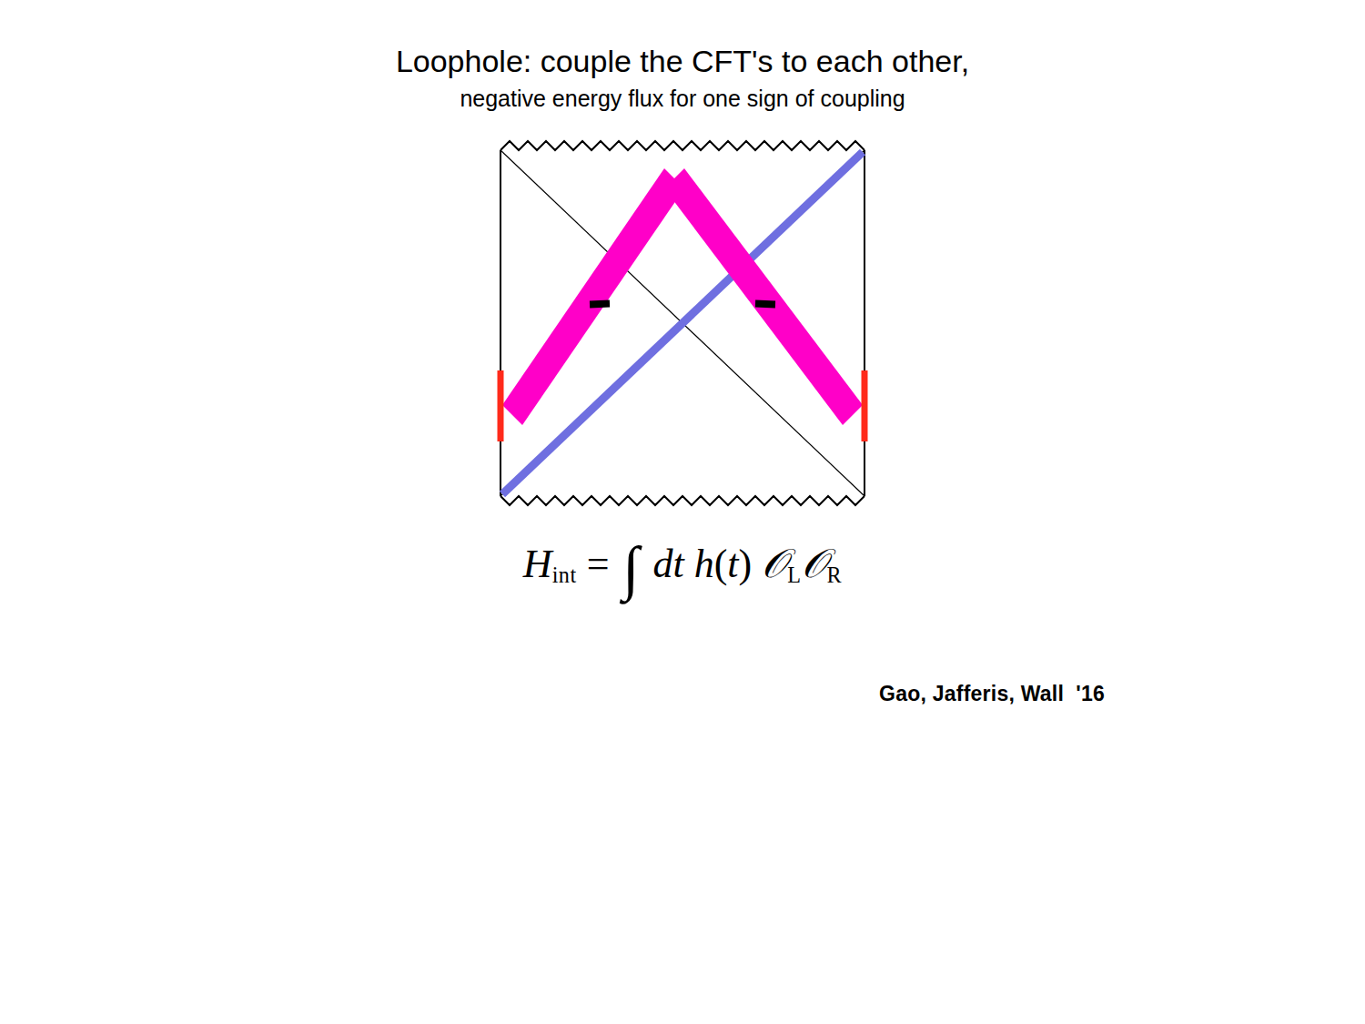Loophole: couple the CFT's to each other,
negative energy flux for one sign of coupling
Hint = ∫ dt h(t) 𝒪L𝒪R
Gao, Jafferis, Wall '16